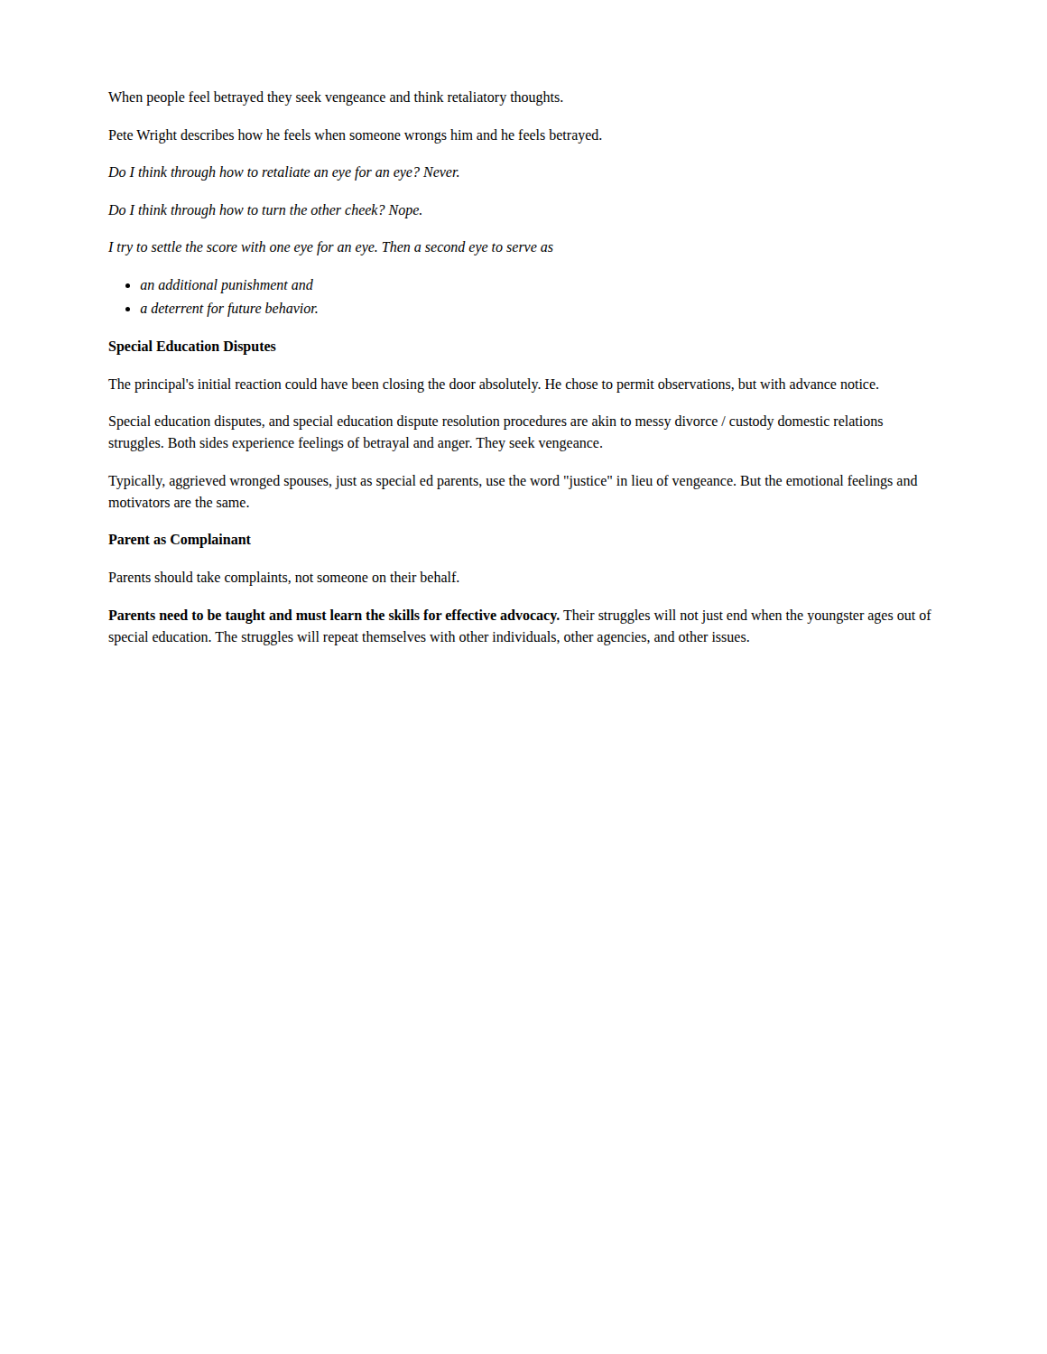When people feel betrayed they seek vengeance and think retaliatory thoughts.
Pete Wright describes how he feels when someone wrongs him and he feels betrayed.
Do I think through how to retaliate an eye for an eye? Never.
Do I think through how to turn the other cheek? Nope.
I try to settle the score with one eye for an eye. Then a second eye to serve as
an additional punishment and
a deterrent for future behavior.
Special Education Disputes
The principal's initial reaction could have been closing the door absolutely. He chose to permit observations, but with advance notice.
Special education disputes, and special education dispute resolution procedures are akin to messy divorce / custody domestic relations struggles. Both sides experience feelings of betrayal and anger. They seek vengeance.
Typically, aggrieved wronged spouses, just as special ed parents, use the word "justice" in lieu of vengeance. But the emotional feelings and motivators are the same.
Parent as Complainant
Parents should take complaints, not someone on their behalf.
Parents need to be taught and must learn the skills for effective advocacy. Their struggles will not just end when the youngster ages out of special education. The struggles will repeat themselves with other individuals, other agencies, and other issues.